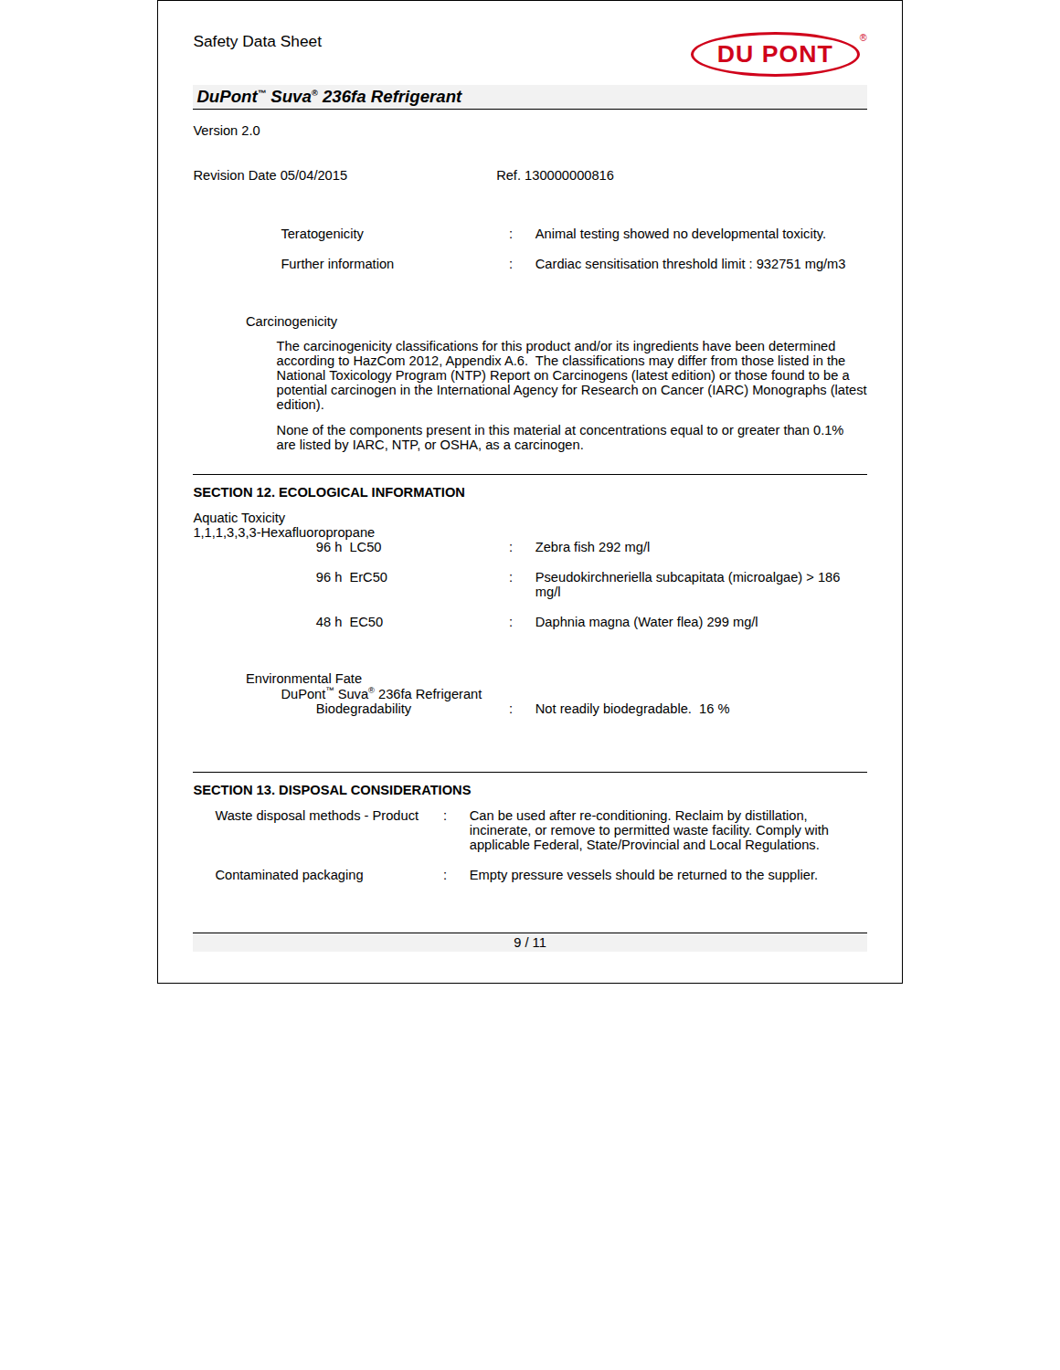Safety Data Sheet
DU PONT®
DuPont™ Suva® 236fa Refrigerant
Version 2.0
Revision Date 05/04/2015
Ref. 130000000816
| Teratogenicity | : | Animal testing showed no developmental toxicity. |
| Further information | : | Cardiac sensitisation threshold limit : 932751 mg/m3 |
Carcinogenicity
The carcinogenicity classifications for this product and/or its ingredients have been determined according to HazCom 2012, Appendix A.6. The classifications may differ from those listed in the National Toxicology Program (NTP) Report on Carcinogens (latest edition) or those found to be a potential carcinogen in the International Agency for Research on Cancer (IARC) Monographs (latest edition).
None of the components present in this material at concentrations equal to or greater than 0.1% are listed by IARC, NTP, or OSHA, as a carcinogen.
SECTION 12. ECOLOGICAL INFORMATION
Aquatic Toxicity
1,1,1,3,3,3-Hexafluoropropane
| 96 h LC50 | : | Zebra fish 292 mg/l |
| 96 h ErC50 | : | Pseudokirchneriella subcapitata (microalgae) > 186 mg/l |
| 48 h EC50 | : | Daphnia magna (Water flea) 299 mg/l |
Environmental Fate
DuPont™ Suva® 236fa Refrigerant
| Biodegradability | : | Not readily biodegradable. 16 % |
SECTION 13. DISPOSAL CONSIDERATIONS
| Waste disposal methods - Product | : | Can be used after re-conditioning. Reclaim by distillation, incinerate, or remove to permitted waste facility. Comply with applicable Federal, State/Provincial and Local Regulations. |
| Contaminated packaging | : | Empty pressure vessels should be returned to the supplier. |
9 / 11